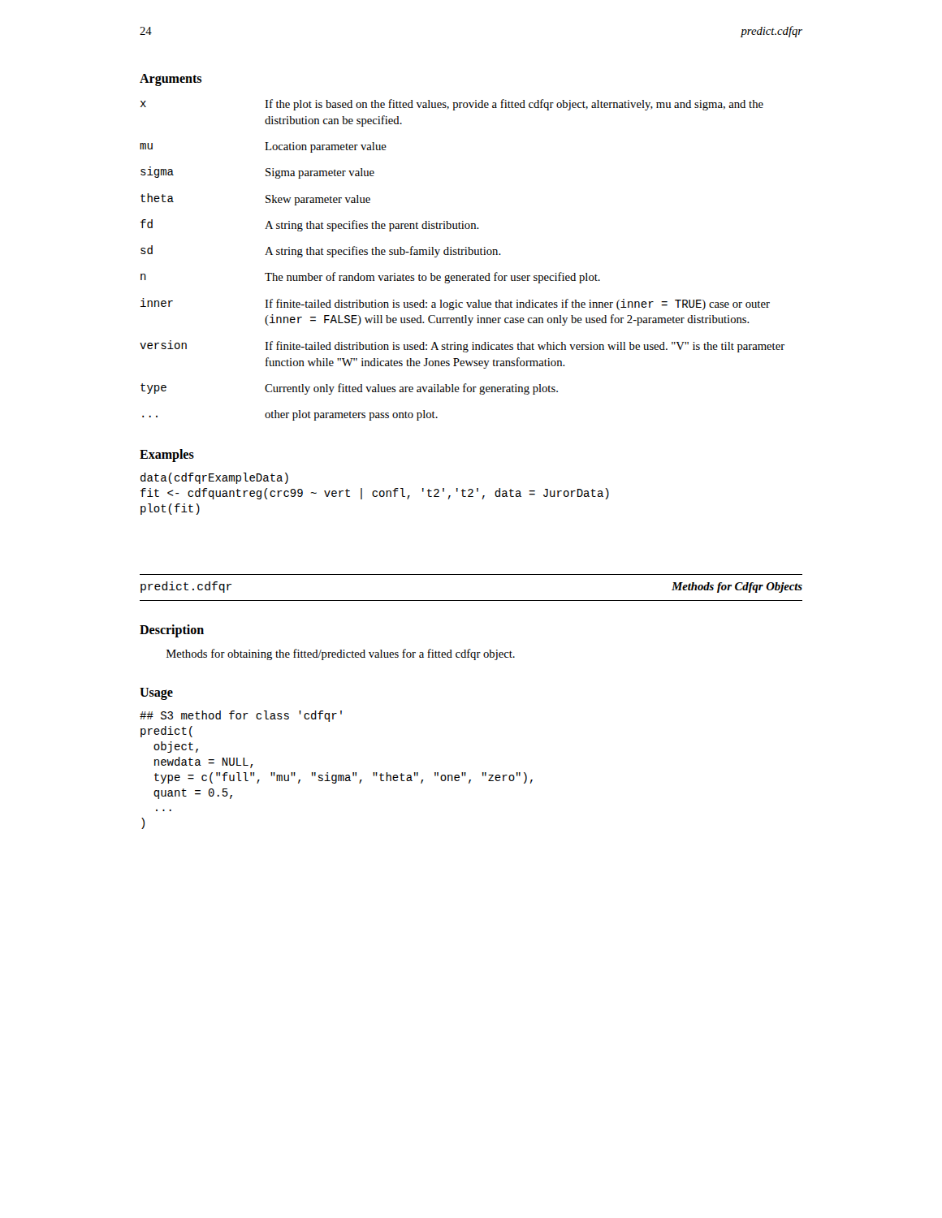24 predict.cdfqr
Arguments
x
If the plot is based on the fitted values, provide a fitted cdfqr object, alternatively, mu and sigma, and the distribution can be specified.
mu
Location parameter value
sigma
Sigma parameter value
theta
Skew parameter value
fd
A string that specifies the parent distribution.
sd
A string that specifies the sub-family distribution.
n
The number of random variates to be generated for user specified plot.
inner
If finite-tailed distribution is used: a logic value that indicates if the inner (inner = TRUE) case or outer (inner = FALSE) will be used. Currently inner case can only be used for 2-parameter distributions.
version
If finite-tailed distribution is used: A string indicates that which version will be used. "V" is the tilt parameter function while "W" indicates the Jones Pewsey transformation.
type
Currently only fitted values are available for generating plots.
...
other plot parameters pass onto plot.
Examples
data(cdfqrExampleData)
fit <- cdfquantreg(crc99 ~ vert | confl, 't2','t2', data = JurorData)
plot(fit)
predict.cdfqr Methods for Cdfqr Objects
Description
Methods for obtaining the fitted/predicted values for a fitted cdfqr object.
Usage
## S3 method for class 'cdfqr'
predict(
  object,
  newdata = NULL,
  type = c("full", "mu", "sigma", "theta", "one", "zero"),
  quant = 0.5,
  ...
)